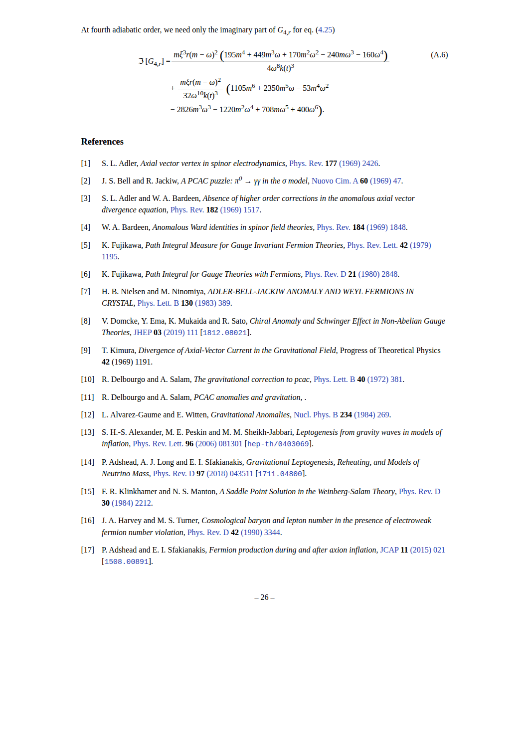At fourth adiabatic order, we need only the imaginary part of G4,r for eq. (4.25)
(A.6)
| ℑ [ G 4, r ] = | mξ 3 r ( m − ω ) 2 ( 195 m 4 + 449 m 3 ω + 170 m 2 ω 2 − 240 mω 3 − 160 ω 4 ) 4 ω 8 k ( t ) 3 |
| | + mξr ( m − ω ) 2 32 ω 10 k ( t ) 3 ( 1105 m 6 + 2350 m 5 ω − 53 m 4 ω 2 |
| | − 2826 m 3 ω 3 − 1220 m 2 ω 4 + 708 mω 5 + 400 ω 6 ) . |
References
S. L. Adler, Axial vector vertex in spinor electrodynamics, Phys. Rev. 177 (1969) 2426.
J. S. Bell and R. Jackiw, A PCAC puzzle: π0 → γγ in the σ model, Nuovo Cim. A 60 (1969) 47.
S. L. Adler and W. A. Bardeen, Absence of higher order corrections in the anomalous axial vector divergence equation, Phys. Rev. 182 (1969) 1517.
W. A. Bardeen, Anomalous Ward identities in spinor field theories, Phys. Rev. 184 (1969) 1848.
K. Fujikawa, Path Integral Measure for Gauge Invariant Fermion Theories, Phys. Rev. Lett. 42 (1979) 1195.
K. Fujikawa, Path Integral for Gauge Theories with Fermions, Phys. Rev. D 21 (1980) 2848.
H. B. Nielsen and M. Ninomiya, ADLER-BELL-JACKIW ANOMALY AND WEYL FERMIONS IN CRYSTAL, Phys. Lett. B 130 (1983) 389.
V. Domcke, Y. Ema, K. Mukaida and R. Sato, Chiral Anomaly and Schwinger Effect in Non-Abelian Gauge Theories, JHEP 03 (2019) 111 [1812.08021].
T. Kimura, Divergence of Axial-Vector Current in the Gravitational Field, Progress of Theoretical Physics 42 (1969) 1191.
R. Delbourgo and A. Salam, The gravitational correction to pcac, Phys. Lett. B 40 (1972) 381.
R. Delbourgo and A. Salam, PCAC anomalies and gravitation, .
L. Alvarez-Gaume and E. Witten, Gravitational Anomalies, Nucl. Phys. B 234 (1984) 269.
S. H.-S. Alexander, M. E. Peskin and M. M. Sheikh-Jabbari, Leptogenesis from gravity waves in models of inflation, Phys. Rev. Lett. 96 (2006) 081301 [hep-th/0403069].
P. Adshead, A. J. Long and E. I. Sfakianakis, Gravitational Leptogenesis, Reheating, and Models of Neutrino Mass, Phys. Rev. D 97 (2018) 043511 [1711.04800].
F. R. Klinkhamer and N. S. Manton, A Saddle Point Solution in the Weinberg-Salam Theory, Phys. Rev. D 30 (1984) 2212.
J. A. Harvey and M. S. Turner, Cosmological baryon and lepton number in the presence of electroweak fermion number violation, Phys. Rev. D 42 (1990) 3344.
P. Adshead and E. I. Sfakianakis, Fermion production during and after axion inflation, JCAP 11 (2015) 021 [1508.00891].
– 26 –